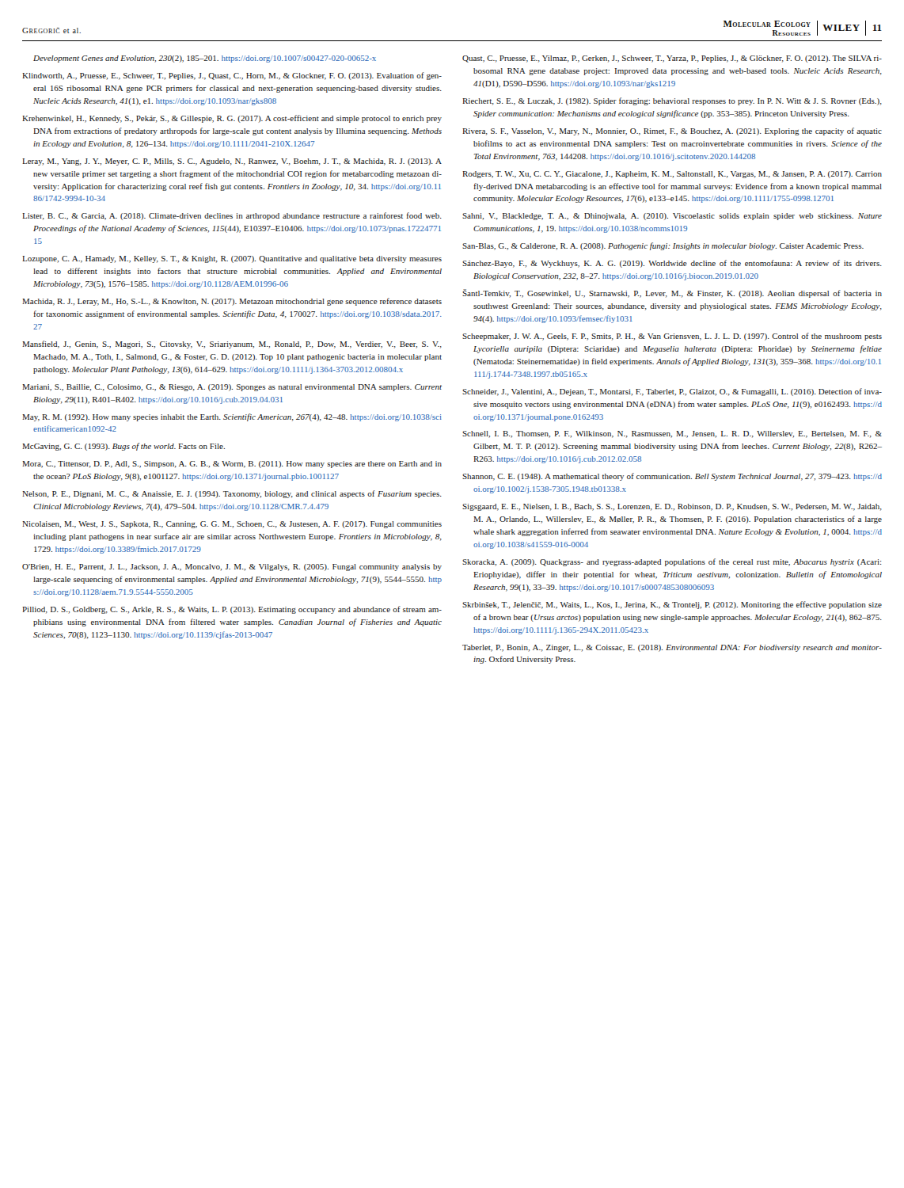Gregorič et al.
Molecular Ecology Resources
WILEY
11
Development Genes and Evolution, 230(2), 185–201. https://doi.org/10.1007/s00427-020-00652-x
Klindworth, A., Pruesse, E., Schweer, T., Peplies, J., Quast, C., Horn, M., & Glockner, F. O. (2013). Evaluation of general 16S ribosomal RNA gene PCR primers for classical and next-generation sequencing-based diversity studies. Nucleic Acids Research, 41(1), e1. https://doi.org/10.1093/nar/gks808
Krehenwinkel, H., Kennedy, S., Pekár, S., & Gillespie, R. G. (2017). A cost-efficient and simple protocol to enrich prey DNA from extractions of predatory arthropods for large-scale gut content analysis by Illumina sequencing. Methods in Ecology and Evolution, 8, 126–134. https://doi.org/10.1111/2041-210X.12647
Leray, M., Yang, J. Y., Meyer, C. P., Mills, S. C., Agudelo, N., Ranwez, V., Boehm, J. T., & Machida, R. J. (2013). A new versatile primer set targeting a short fragment of the mitochondrial COI region for metabarcoding metazoan diversity: Application for characterizing coral reef fish gut contents. Frontiers in Zoology, 10, 34. https://doi.org/10.1186/1742-9994-10-34
Lister, B. C., & Garcia, A. (2018). Climate-driven declines in arthropod abundance restructure a rainforest food web. Proceedings of the National Academy of Sciences, 115(44), E10397–E10406. https://doi.org/10.1073/pnas.1722477115
Lozupone, C. A., Hamady, M., Kelley, S. T., & Knight, R. (2007). Quantitative and qualitative beta diversity measures lead to different insights into factors that structure microbial communities. Applied and Environmental Microbiology, 73(5), 1576–1585. https://doi.org/10.1128/AEM.01996-06
Machida, R. J., Leray, M., Ho, S.-L., & Knowlton, N. (2017). Metazoan mitochondrial gene sequence reference datasets for taxonomic assignment of environmental samples. Scientific Data, 4, 170027. https://doi.org/10.1038/sdata.2017.27
Mansfield, J., Genin, S., Magori, S., Citovsky, V., Sriariyanum, M., Ronald, P., Dow, M., Verdier, V., Beer, S. V., Machado, M. A., Toth, I., Salmond, G., & Foster, G. D. (2012). Top 10 plant pathogenic bacteria in molecular plant pathology. Molecular Plant Pathology, 13(6), 614–629. https://doi.org/10.1111/j.1364-3703.2012.00804.x
Mariani, S., Baillie, C., Colosimo, G., & Riesgo, A. (2019). Sponges as natural environmental DNA samplers. Current Biology, 29(11), R401–R402. https://doi.org/10.1016/j.cub.2019.04.031
May, R. M. (1992). How many species inhabit the Earth. Scientific American, 267(4), 42–48. https://doi.org/10.1038/scientificamerican1092-42
McGaving, G. C. (1993). Bugs of the world. Facts on File.
Mora, C., Tittensor, D. P., Adl, S., Simpson, A. G. B., & Worm, B. (2011). How many species are there on Earth and in the ocean? PLoS Biology, 9(8), e1001127. https://doi.org/10.1371/journal.pbio.1001127
Nelson, P. E., Dignani, M. C., & Anaissie, E. J. (1994). Taxonomy, biology, and clinical aspects of Fusarium species. Clinical Microbiology Reviews, 7(4), 479–504. https://doi.org/10.1128/CMR.7.4.479
Nicolaisen, M., West, J. S., Sapkota, R., Canning, G. G. M., Schoen, C., & Justesen, A. F. (2017). Fungal communities including plant pathogens in near surface air are similar across Northwestern Europe. Frontiers in Microbiology, 8, 1729. https://doi.org/10.3389/fmicb.2017.01729
O'Brien, H. E., Parrent, J. L., Jackson, J. A., Moncalvo, J. M., & Vilgalys, R. (2005). Fungal community analysis by large-scale sequencing of environmental samples. Applied and Environmental Microbiology, 71(9), 5544–5550. https://doi.org/10.1128/aem.71.9.5544-5550.2005
Pilliod, D. S., Goldberg, C. S., Arkle, R. S., & Waits, L. P. (2013). Estimating occupancy and abundance of stream amphibians using environmental DNA from filtered water samples. Canadian Journal of Fisheries and Aquatic Sciences, 70(8), 1123–1130. https://doi.org/10.1139/cjfas-2013-0047
Quast, C., Pruesse, E., Yilmaz, P., Gerken, J., Schweer, T., Yarza, P., Peplies, J., & Glöckner, F. O. (2012). The SILVA ribosomal RNA gene database project: Improved data processing and web-based tools. Nucleic Acids Research, 41(D1), D590–D596. https://doi.org/10.1093/nar/gks1219
Riechert, S. E., & Luczak, J. (1982). Spider foraging: behavioral responses to prey. In P. N. Witt & J. S. Rovner (Eds.), Spider communication: Mechanisms and ecological significance (pp. 353–385). Princeton University Press.
Rivera, S. F., Vasselon, V., Mary, N., Monnier, O., Rimet, F., & Bouchez, A. (2021). Exploring the capacity of aquatic biofilms to act as environmental DNA samplers: Test on macroinvertebrate communities in rivers. Science of the Total Environment, 763, 144208. https://doi.org/10.1016/j.scitotenv.2020.144208
Rodgers, T. W., Xu, C. C. Y., Giacalone, J., Kapheim, K. M., Saltonstall, K., Vargas, M., & Jansen, P. A. (2017). Carrion fly-derived DNA metabarcoding is an effective tool for mammal surveys: Evidence from a known tropical mammal community. Molecular Ecology Resources, 17(6), e133–e145. https://doi.org/10.1111/1755-0998.12701
Sahni, V., Blackledge, T. A., & Dhinojwala, A. (2010). Viscoelastic solids explain spider web stickiness. Nature Communications, 1, 19. https://doi.org/10.1038/ncomms1019
San-Blas, G., & Calderone, R. A. (2008). Pathogenic fungi: Insights in molecular biology. Caister Academic Press.
Sánchez-Bayo, F., & Wyckhuys, K. A. G. (2019). Worldwide decline of the entomofauna: A review of its drivers. Biological Conservation, 232, 8–27. https://doi.org/10.1016/j.biocon.2019.01.020
Šantl-Temkiv, T., Gosewinkel, U., Starnawski, P., Lever, M., & Finster, K. (2018). Aeolian dispersal of bacteria in southwest Greenland: Their sources, abundance, diversity and physiological states. FEMS Microbiology Ecology, 94(4). https://doi.org/10.1093/femsec/fiy1031
Scheepmaker, J. W. A., Geels, F. P., Smits, P. H., & Van Griensven, L. J. L. D. (1997). Control of the mushroom pests Lycoriella auripila (Diptera: Sciaridae) and Megaselia halterata (Diptera: Phoridae) by Steinernema feltiae (Nematoda: Steinernematidae) in field experiments. Annals of Applied Biology, 131(3), 359–368. https://doi.org/10.1111/j.1744-7348.1997.tb05165.x
Schneider, J., Valentini, A., Dejean, T., Montarsi, F., Taberlet, P., Glaizot, O., & Fumagalli, L. (2016). Detection of invasive mosquito vectors using environmental DNA (eDNA) from water samples. PLoS One, 11(9), e0162493. https://doi.org/10.1371/journal.pone.0162493
Schnell, I. B., Thomsen, P. F., Wilkinson, N., Rasmussen, M., Jensen, L. R. D., Willerslev, E., Bertelsen, M. F., & Gilbert, M. T. P. (2012). Screening mammal biodiversity using DNA from leeches. Current Biology, 22(8), R262–R263. https://doi.org/10.1016/j.cub.2012.02.058
Shannon, C. E. (1948). A mathematical theory of communication. Bell System Technical Journal, 27, 379–423. https://doi.org/10.1002/j.1538-7305.1948.tb01338.x
Sigsgaard, E. E., Nielsen, I. B., Bach, S. S., Lorenzen, E. D., Robinson, D. P., Knudsen, S. W., Pedersen, M. W., Jaidah, M. A., Orlando, L., Willerslev, E., & Møller, P. R., & Thomsen, P. F. (2016). Population characteristics of a large whale shark aggregation inferred from seawater environmental DNA. Nature Ecology & Evolution, 1, 0004. https://doi.org/10.1038/s41559-016-0004
Skoracka, A. (2009). Quackgrass- and ryegrass-adapted populations of the cereal rust mite, Abacarus hystrix (Acari: Eriophyidae), differ in their potential for wheat, Triticum aestivum, colonization. Bulletin of Entomological Research, 99(1), 33–39. https://doi.org/10.1017/s0007485308006093
Skrbinšek, T., Jelenčič, M., Waits, L., Kos, I., Jerina, K., & Trontelj, P. (2012). Monitoring the effective population size of a brown bear (Ursus arctos) population using new single-sample approaches. Molecular Ecology, 21(4), 862–875. https://doi.org/10.1111/j.1365-294X.2011.05423.x
Taberlet, P., Bonin, A., Zinger, L., & Coissac, E. (2018). Environmental DNA: For biodiversity research and monitoring. Oxford University Press.